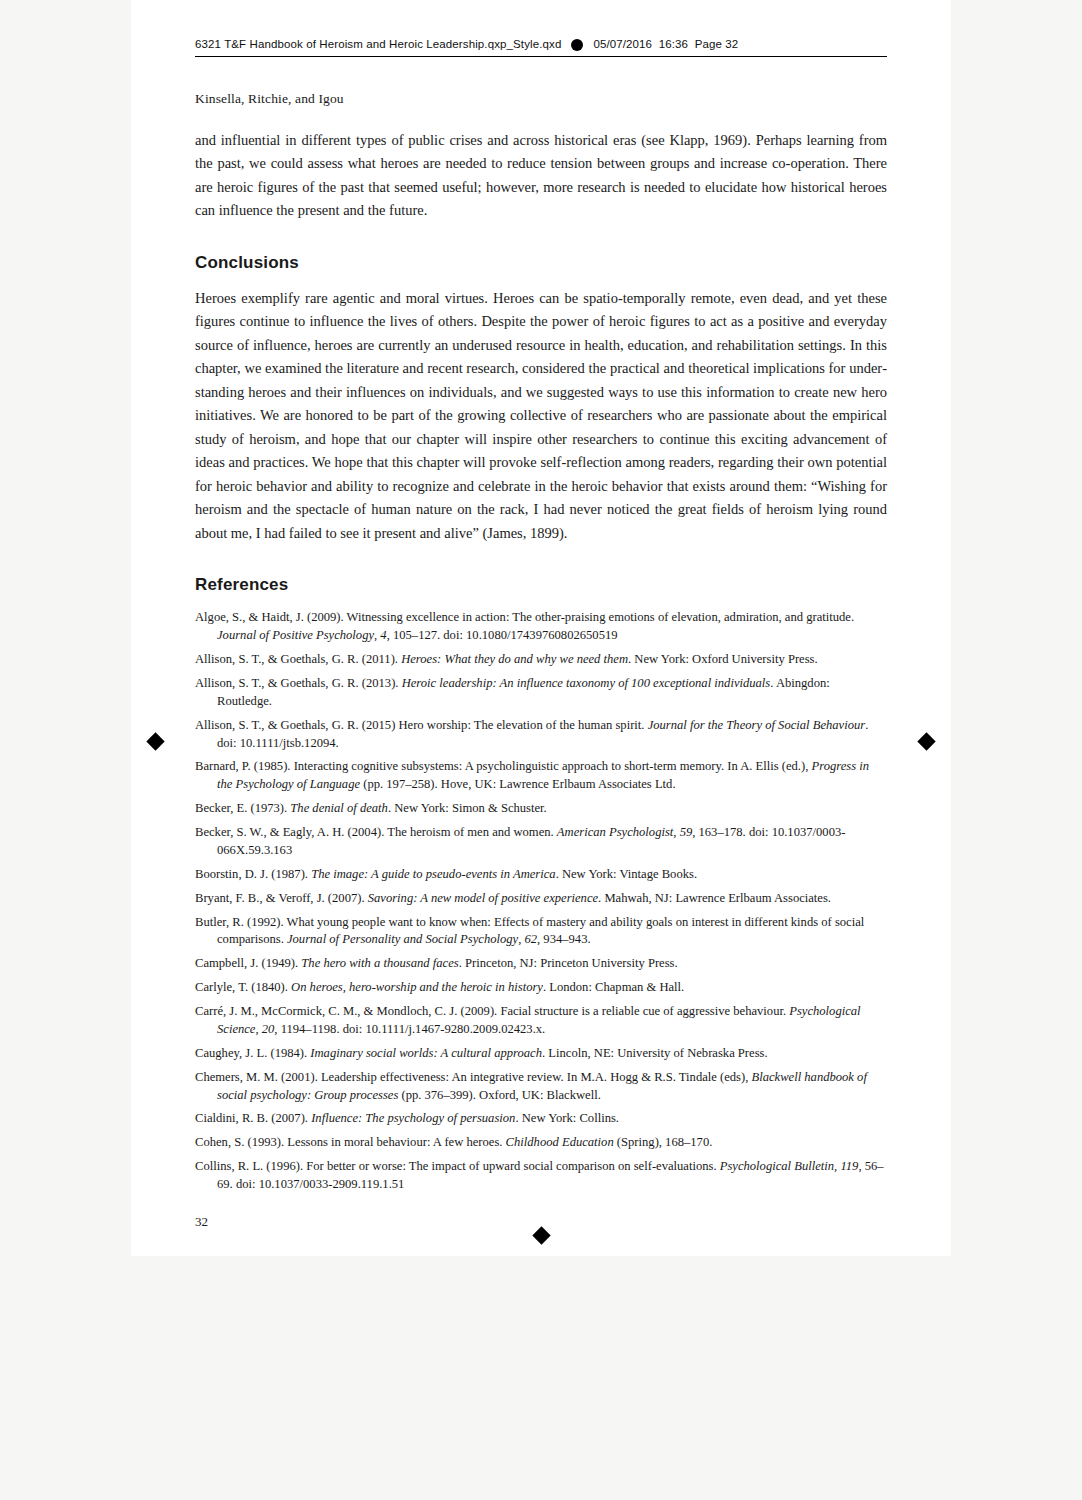6321 T&F Handbook of Heroism and Heroic Leadership.qxp_Style.qxd 05/07/2016 16:36 Page 32
Kinsella, Ritchie, and Igou
and influential in different types of public crises and across historical eras (see Klapp, 1969). Perhaps learning from the past, we could assess what heroes are needed to reduce tension between groups and increase co-operation. There are heroic figures of the past that seemed useful; however, more research is needed to elucidate how historical heroes can influence the present and the future.
Conclusions
Heroes exemplify rare agentic and moral virtues. Heroes can be spatio-temporally remote, even dead, and yet these figures continue to influence the lives of others. Despite the power of heroic figures to act as a positive and everyday source of influence, heroes are currently an underused resource in health, education, and rehabilitation settings. In this chapter, we examined the literature and recent research, considered the practical and theoretical implications for understanding heroes and their influences on individuals, and we suggested ways to use this information to create new hero initiatives. We are honored to be part of the growing collective of researchers who are passionate about the empirical study of heroism, and hope that our chapter will inspire other researchers to continue this exciting advancement of ideas and practices. We hope that this chapter will provoke self-reflection among readers, regarding their own potential for heroic behavior and ability to recognize and celebrate in the heroic behavior that exists around them: “Wishing for heroism and the spectacle of human nature on the rack, I had never noticed the great fields of heroism lying round about me, I had failed to see it present and alive” (James, 1899).
References
Algoe, S., & Haidt, J. (2009). Witnessing excellence in action: The other-praising emotions of elevation, admiration, and gratitude. Journal of Positive Psychology, 4, 105–127. doi: 10.1080/17439760802650519
Allison, S. T., & Goethals, G. R. (2011). Heroes: What they do and why we need them. New York: Oxford University Press.
Allison, S. T., & Goethals, G. R. (2013). Heroic leadership: An influence taxonomy of 100 exceptional individuals. Abingdon: Routledge.
Allison, S. T., & Goethals, G. R. (2015) Hero worship: The elevation of the human spirit. Journal for the Theory of Social Behaviour. doi: 10.1111/jtsb.12094.
Barnard, P. (1985). Interacting cognitive subsystems: A psycholinguistic approach to short-term memory. In A. Ellis (ed.), Progress in the Psychology of Language (pp. 197–258). Hove, UK: Lawrence Erlbaum Associates Ltd.
Becker, E. (1973). The denial of death. New York: Simon & Schuster.
Becker, S. W., & Eagly, A. H. (2004). The heroism of men and women. American Psychologist, 59, 163–178. doi: 10.1037/0003-066X.59.3.163
Boorstin, D. J. (1987). The image: A guide to pseudo-events in America. New York: Vintage Books.
Bryant, F. B., & Veroff, J. (2007). Savoring: A new model of positive experience. Mahwah, NJ: Lawrence Erlbaum Associates.
Butler, R. (1992). What young people want to know when: Effects of mastery and ability goals on interest in different kinds of social comparisons. Journal of Personality and Social Psychology, 62, 934–943.
Campbell, J. (1949). The hero with a thousand faces. Princeton, NJ: Princeton University Press.
Carlyle, T. (1840). On heroes, hero-worship and the heroic in history. London: Chapman & Hall.
Carré, J. M., McCormick, C. M., & Mondloch, C. J. (2009). Facial structure is a reliable cue of aggressive behaviour. Psychological Science, 20, 1194–1198. doi: 10.1111/j.1467-9280.2009.02423.x.
Caughey, J. L. (1984). Imaginary social worlds: A cultural approach. Lincoln, NE: University of Nebraska Press.
Chemers, M. M. (2001). Leadership effectiveness: An integrative review. In M.A. Hogg & R.S. Tindale (eds), Blackwell handbook of social psychology: Group processes (pp. 376–399). Oxford, UK: Blackwell.
Cialdini, R. B. (2007). Influence: The psychology of persuasion. New York: Collins.
Cohen, S. (1993). Lessons in moral behaviour: A few heroes. Childhood Education (Spring), 168–170.
Collins, R. L. (1996). For better or worse: The impact of upward social comparison on self-evaluations. Psychological Bulletin, 119, 56–69. doi: 10.1037/0033-2909.119.1.51
32